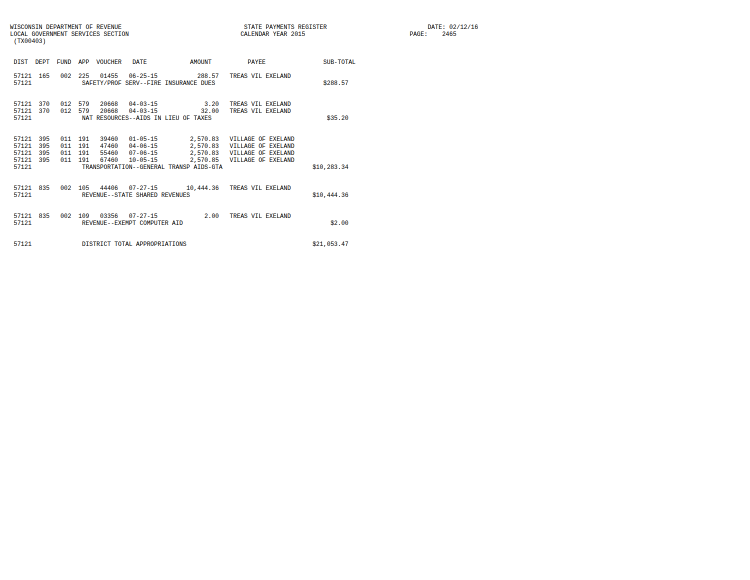WISCONSIN DEPARTMENT OF REVENUE STATE PAYMENTS REGISTER DATE: 02/12/16 LOCAL GOVERNMENT SERVICES SECTION CALENDAR YEAR 2015 PAGE: 2465 (TX00403) DIST DEPT FUND APP VOUCHER DATE AMOUNT PAYEE SUB-TOTAL 57121 165 002 225 01455 06-25-15 288.57 TREAS VIL EXELAND 57121 SAFETY/PROF SERV--FIRE INSURANCE DUES $288.57 57121 370 012 579 20668 04-03-15 3.20 TREAS VIL EXELAND 57121 370 012 579 20668 04-03-15 32.00 TREAS VIL EXELAND 57121 NAT RESOURCES--AIDS IN LIEU OF TAXES $35.20 57121 395 011 191 39460 01-05-15 2,570.83 VILLAGE OF EXELAND 57121 395 011 191 47460 04-06-15 2,570.83 VILLAGE OF EXELAND 57121 395 011 191 55460 07-06-15 2,570.83 VILLAGE OF EXELAND 57121 395 011 191 67460 10-05-15 2,570.85 VILLAGE OF EXELAND 57121 TRANSPORTATION--GENERAL TRANSP AIDS-GTA $10,283.34 57121 835 002 105 44406 07-27-15 10,444.36 TREAS VIL EXELAND 57121 REVENUE--STATE SHARED REVENUES $10,444.36 57121 835 002 109 03356 07-27-15 2.00 TREAS VIL EXELAND 57121 REVENUE--EXEMPT COMPUTER AID $2.00 57121 DISTRICT TOTAL APPROPRIATIONS $21,053.47